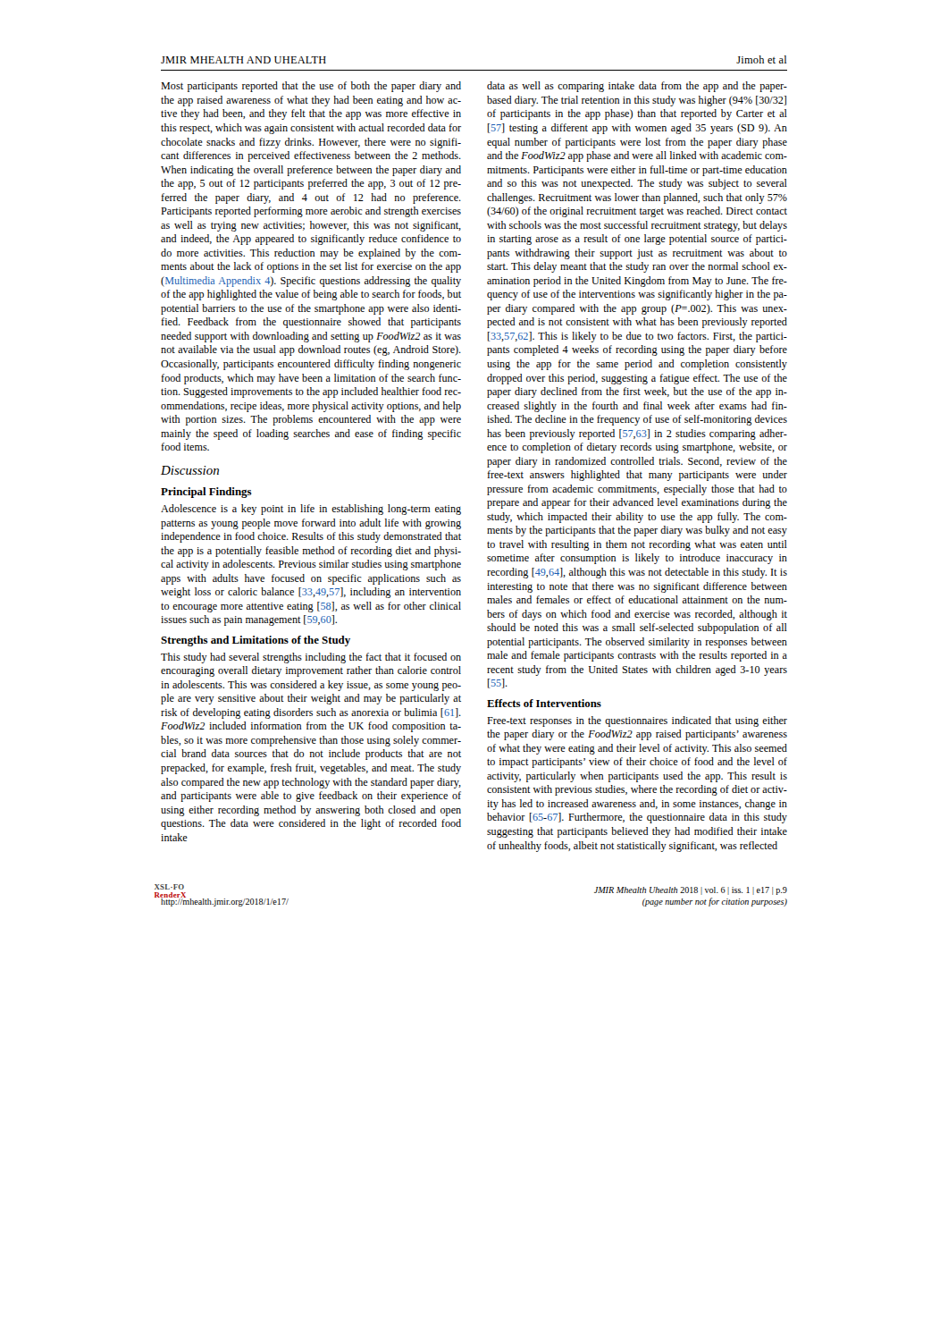JMIR MHEALTH AND UHEALTH
Jimoh et al
Most participants reported that the use of both the paper diary and the app raised awareness of what they had been eating and how active they had been, and they felt that the app was more effective in this respect, which was again consistent with actual recorded data for chocolate snacks and fizzy drinks. However, there were no significant differences in perceived effectiveness between the 2 methods. When indicating the overall preference between the paper diary and the app, 5 out of 12 participants preferred the app, 3 out of 12 preferred the paper diary, and 4 out of 12 had no preference. Participants reported performing more aerobic and strength exercises as well as trying new activities; however, this was not significant, and indeed, the App appeared to significantly reduce confidence to do more activities. This reduction may be explained by the comments about the lack of options in the set list for exercise on the app (Multimedia Appendix 4). Specific questions addressing the quality of the app highlighted the value of being able to search for foods, but potential barriers to the use of the smartphone app were also identified. Feedback from the questionnaire showed that participants needed support with downloading and setting up FoodWiz2 as it was not available via the usual app download routes (eg, Android Store). Occasionally, participants encountered difficulty finding nongeneric food products, which may have been a limitation of the search function. Suggested improvements to the app included healthier food recommendations, recipe ideas, more physical activity options, and help with portion sizes. The problems encountered with the app were mainly the speed of loading searches and ease of finding specific food items.
Discussion
Principal Findings
Adolescence is a key point in life in establishing long-term eating patterns as young people move forward into adult life with growing independence in food choice. Results of this study demonstrated that the app is a potentially feasible method of recording diet and physical activity in adolescents. Previous similar studies using smartphone apps with adults have focused on specific applications such as weight loss or caloric balance [33,49,57], including an intervention to encourage more attentive eating [58], as well as for other clinical issues such as pain management [59,60].
Strengths and Limitations of the Study
This study had several strengths including the fact that it focused on encouraging overall dietary improvement rather than calorie control in adolescents. This was considered a key issue, as some young people are very sensitive about their weight and may be particularly at risk of developing eating disorders such as anorexia or bulimia [61]. FoodWiz2 included information from the UK food composition tables, so it was more comprehensive than those using solely commercial brand data sources that do not include products that are not prepacked, for example, fresh fruit, vegetables, and meat. The study also compared the new app technology with the standard paper diary, and participants were able to give feedback on their experience of using either recording method by answering both closed and open questions. The data were considered in the light of recorded food intake
data as well as comparing intake data from the app and the paper-based diary. The trial retention in this study was higher (94% [30/32] of participants in the app phase) than that reported by Carter et al [57] testing a different app with women aged 35 years (SD 9). An equal number of participants were lost from the paper diary phase and the FoodWiz2 app phase and were all linked with academic commitments. Participants were either in full-time or part-time education and so this was not unexpected. The study was subject to several challenges. Recruitment was lower than planned, such that only 57% (34/60) of the original recruitment target was reached. Direct contact with schools was the most successful recruitment strategy, but delays in starting arose as a result of one large potential source of participants withdrawing their support just as recruitment was about to start. This delay meant that the study ran over the normal school examination period in the United Kingdom from May to June. The frequency of use of the interventions was significantly higher in the paper diary compared with the app group (P=.002). This was unexpected and is not consistent with what has been previously reported [33,57,62]. This is likely to be due to two factors. First, the participants completed 4 weeks of recording using the paper diary before using the app for the same period and completion consistently dropped over this period, suggesting a fatigue effect. The use of the paper diary declined from the first week, but the use of the app increased slightly in the fourth and final week after exams had finished. The decline in the frequency of use of self-monitoring devices has been previously reported [57,63] in 2 studies comparing adherence to completion of dietary records using smartphone, website, or paper diary in randomized controlled trials. Second, review of the free-text answers highlighted that many participants were under pressure from academic commitments, especially those that had to prepare and appear for their advanced level examinations during the study, which impacted their ability to use the app fully. The comments by the participants that the paper diary was bulky and not easy to travel with resulting in them not recording what was eaten until sometime after consumption is likely to introduce inaccuracy in recording [49,64], although this was not detectable in this study. It is interesting to note that there was no significant difference between males and females or effect of educational attainment on the numbers of days on which food and exercise was recorded, although it should be noted this was a small self-selected subpopulation of all potential participants. The observed similarity in responses between male and female participants contrasts with the results reported in a recent study from the United States with children aged 3-10 years [55].
Effects of Interventions
Free-text responses in the questionnaires indicated that using either the paper diary or the FoodWiz2 app raised participants’ awareness of what they were eating and their level of activity. This also seemed to impact participants’ view of their choice of food and the level of activity, particularly when participants used the app. This result is consistent with previous studies, where the recording of diet or activity has led to increased awareness and, in some instances, change in behavior [65-67]. Furthermore, the questionnaire data in this study suggesting that participants believed they had modified their intake of unhealthy foods, albeit not statistically significant, was reflected
http://mhealth.jmir.org/2018/1/e17/
JMIR Mhealth Uhealth 2018 | vol. 6 | iss. 1 | e17 | p.9
(page number not for citation purposes)
XSL·FO
Render X